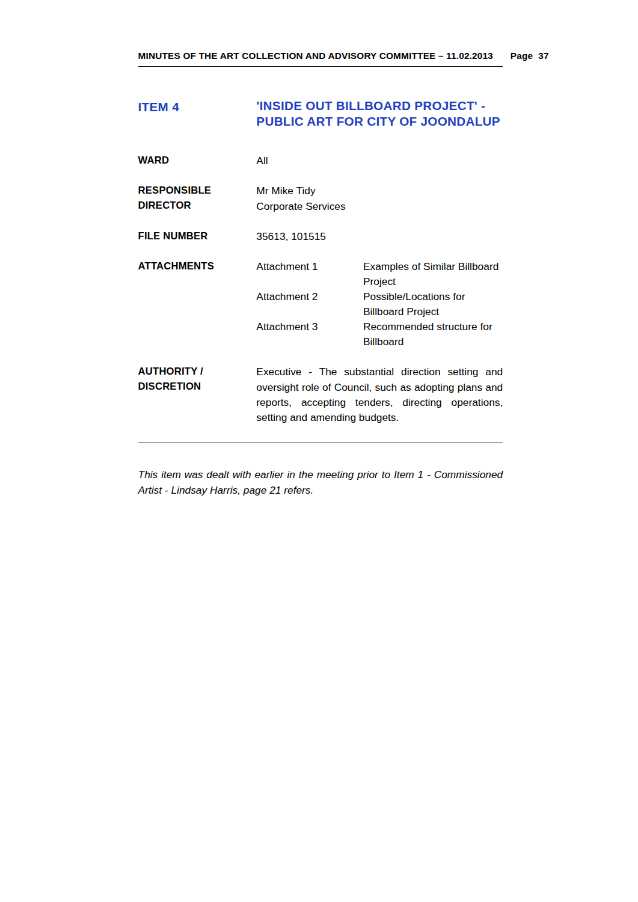MINUTES OF THE ART COLLECTION AND ADVISORY COMMITTEE – 11.02.2013 Page 37
ITEM 4 'INSIDE OUT BILLBOARD PROJECT' - PUBLIC ART FOR CITY OF JOONDALUP
| WARD | All |
| RESPONSIBLE DIRECTOR | Mr Mike Tidy Corporate Services |
| FILE NUMBER | 35613, 101515 |
| ATTACHMENTS | Attachment 1 Examples of Similar Billboard Project Attachment 2 Possible/Locations for Billboard Project Attachment 3 Recommended structure for Billboard |
| AUTHORITY / DISCRETION | Executive - The substantial direction setting and oversight role of Council, such as adopting plans and reports, accepting tenders, directing operations, setting and amending budgets. |
This item was dealt with earlier in the meeting prior to Item 1 - Commissioned Artist - Lindsay Harris, page 21 refers.